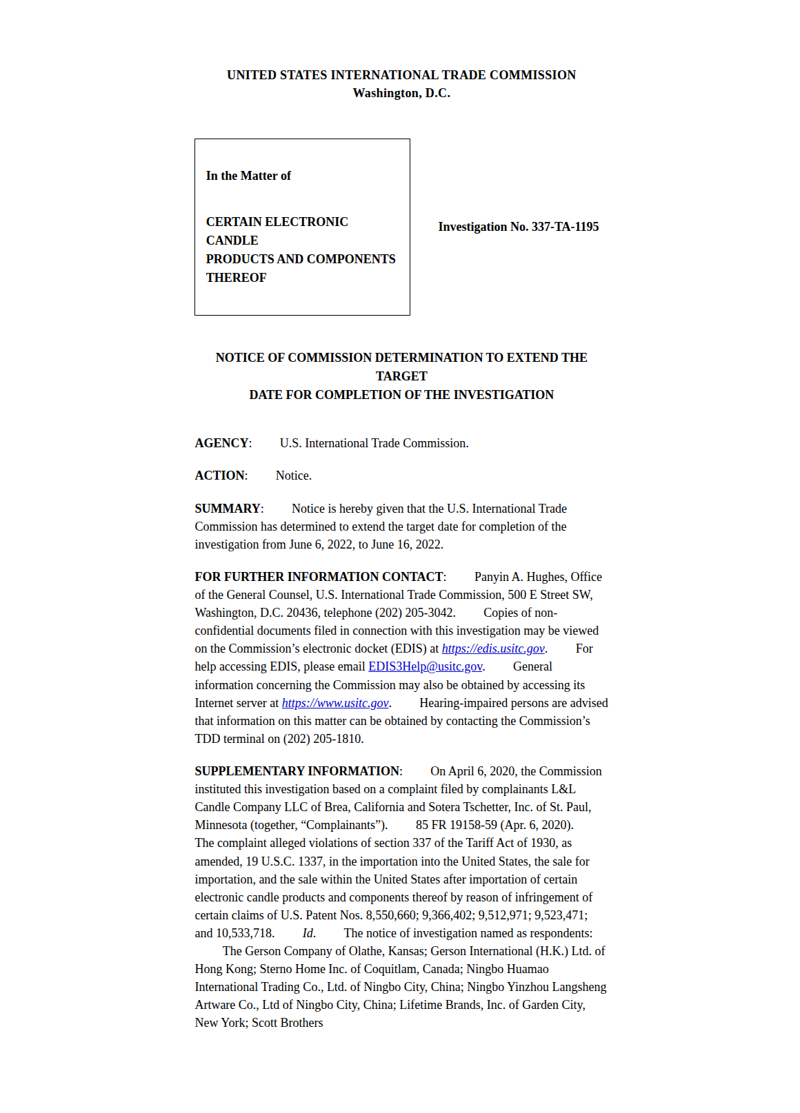UNITED STATES INTERNATIONAL TRADE COMMISSION Washington, D.C.
| In the Matter of Certain Electronic Candle Products and Components Thereof | Investigation No. 337-TA-1195 |
Notice of Commission Determination to Extend the Target Date for Completion of the Investigation
AGENCY: U.S. International Trade Commission.
ACTION: Notice.
SUMMARY: Notice is hereby given that the U.S. International Trade Commission has determined to extend the target date for completion of the investigation from June 6, 2022, to June 16, 2022.
FOR FURTHER INFORMATION CONTACT: Panyin A. Hughes, Office of the General Counsel, U.S. International Trade Commission, 500 E Street SW, Washington, D.C. 20436, telephone (202) 205-3042. Copies of non-confidential documents filed in connection with this investigation may be viewed on the Commission’s electronic docket (EDIS) at https://edis.usitc.gov. For help accessing EDIS, please email EDIS3Help@usitc.gov. General information concerning the Commission may also be obtained by accessing its Internet server at https://www.usitc.gov. Hearing-impaired persons are advised that information on this matter can be obtained by contacting the Commission’s TDD terminal on (202) 205-1810.
SUPPLEMENTARY INFORMATION: On April 6, 2020, the Commission instituted this investigation based on a complaint filed by complainants L&L Candle Company LLC of Brea, California and Sotera Tschetter, Inc. of St. Paul, Minnesota (together, “Complainants”). 85 FR 19158-59 (Apr. 6, 2020). The complaint alleged violations of section 337 of the Tariff Act of 1930, as amended, 19 U.S.C. 1337, in the importation into the United States, the sale for importation, and the sale within the United States after importation of certain electronic candle products and components thereof by reason of infringement of certain claims of U.S. Patent Nos. 8,550,660; 9,366,402; 9,512,971; 9,523,471; and 10,533,718. Id. The notice of investigation named as respondents: The Gerson Company of Olathe, Kansas; Gerson International (H.K.) Ltd. of Hong Kong; Sterno Home Inc. of Coquitlam, Canada; Ningbo Huamao International Trading Co., Ltd. of Ningbo City, China; Ningbo Yinzhou Langsheng Artware Co., Ltd of Ningbo City, China; Lifetime Brands, Inc. of Garden City, New York; Scott Brothers